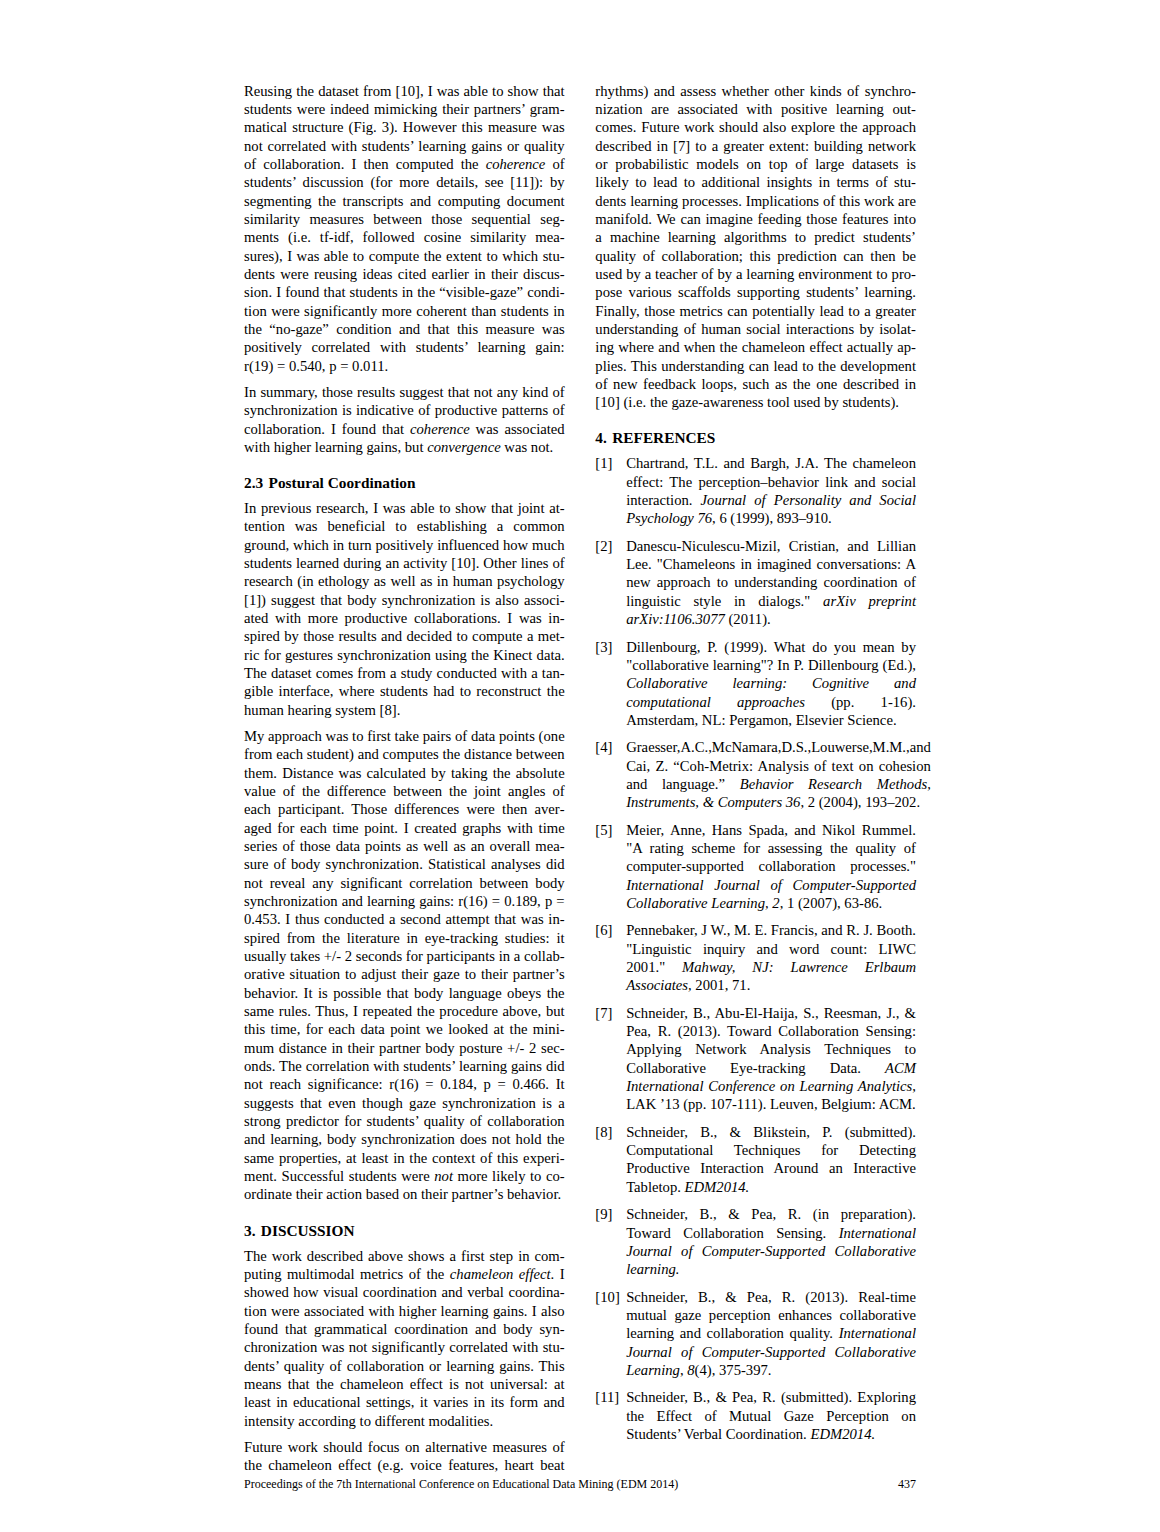Reusing the dataset from [10], I was able to show that students were indeed mimicking their partners’ grammatical structure (Fig. 3). However this measure was not correlated with students’ learning gains or quality of collaboration. I then computed the coherence of students’ discussion (for more details, see [11]): by segmenting the transcripts and computing document similarity measures between those sequential segments (i.e. tf-idf, followed cosine similarity measures), I was able to compute the extent to which students were reusing ideas cited earlier in their discussion. I found that students in the “visible-gaze” condition were significantly more coherent than students in the “no-gaze” condition and that this measure was positively correlated with students’ learning gain: r(19) = 0.540, p = 0.011.
In summary, those results suggest that not any kind of synchronization is indicative of productive patterns of collaboration. I found that coherence was associated with higher learning gains, but convergence was not.
2.3 Postural Coordination
In previous research, I was able to show that joint attention was beneficial to establishing a common ground, which in turn positively influenced how much students learned during an activity [10]. Other lines of research (in ethology as well as in human psychology [1]) suggest that body synchronization is also associated with more productive collaborations. I was inspired by those results and decided to compute a metric for gestures synchronization using the Kinect data. The dataset comes from a study conducted with a tangible interface, where students had to reconstruct the human hearing system [8].
My approach was to first take pairs of data points (one from each student) and computes the distance between them. Distance was calculated by taking the absolute value of the difference between the joint angles of each participant. Those differences were then averaged for each time point. I created graphs with time series of those data points as well as an overall measure of body synchronization. Statistical analyses did not reveal any significant correlation between body synchronization and learning gains: r(16) = 0.189, p = 0.453. I thus conducted a second attempt that was inspired from the literature in eye-tracking studies: it usually takes +/- 2 seconds for participants in a collaborative situation to adjust their gaze to their partner’s behavior. It is possible that body language obeys the same rules. Thus, I repeated the procedure above, but this time, for each data point we looked at the minimum distance in their partner body posture +/- 2 seconds. The correlation with students’ learning gains did not reach significance: r(16) = 0.184, p = 0.466. It suggests that even though gaze synchronization is a strong predictor for students’ quality of collaboration and learning, body synchronization does not hold the same properties, at least in the context of this experiment. Successful students were not more likely to coordinate their action based on their partner’s behavior.
3. DISCUSSION
The work described above shows a first step in computing multimodal metrics of the chameleon effect. I showed how visual coordination and verbal coordination were associated with higher learning gains. I also found that grammatical coordination and body synchronization was not significantly correlated with students’ quality of collaboration or learning gains. This means that the chameleon effect is not universal: at least in educational settings, it varies in its form and intensity according to different modalities.
Future work should focus on alternative measures of the chameleon effect (e.g. voice features, heart beat rhythms) and assess whether other kinds of synchronization are associated with positive learning outcomes. Future work should also explore the approach described in [7] to a greater extent: building network or probabilistic models on top of large datasets is likely to lead to additional insights in terms of students learning processes. Implications of this work are manifold. We can imagine feeding those features into a machine learning algorithms to predict students’ quality of collaboration; this prediction can then be used by a teacher of by a learning environment to propose various scaffolds supporting students’ learning. Finally, those metrics can potentially lead to a greater understanding of human social interactions by isolating where and when the chameleon effect actually applies. This understanding can lead to the development of new feedback loops, such as the one described in [10] (i.e. the gaze-awareness tool used by students).
4. REFERENCES
[1] Chartrand, T.L. and Bargh, J.A. The chameleon effect: The perception–behavior link and social interaction. Journal of Personality and Social Psychology 76, 6 (1999), 893–910.
[2] Danescu-Niculescu-Mizil, Cristian, and Lillian Lee. "Chameleons in imagined conversations: A new approach to understanding coordination of linguistic style in dialogs." arXiv preprint arXiv:1106.3077 (2011).
[3] Dillenbourg, P. (1999). What do you mean by "collaborative learning"? In P. Dillenbourg (Ed.), Collaborative learning: Cognitive and computational approaches (pp. 1-16). Amsterdam, NL: Pergamon, Elsevier Science.
[4] Graesser,A.C.,McNamara,D.S.,Louwerse,M.M.,and Cai, Z. “Coh-Metrix: Analysis of text on cohesion and language.” Behavior Research Methods, Instruments, & Computers 36, 2 (2004), 193–202.
[5] Meier, Anne, Hans Spada, and Nikol Rummel. "A rating scheme for assessing the quality of computer-supported collaboration processes." International Journal of Computer-Supported Collaborative Learning, 2, 1 (2007), 63-86.
[6] Pennebaker, J W., M. E. Francis, and R. J. Booth. "Linguistic inquiry and word count: LIWC 2001." Mahway, NJ: Lawrence Erlbaum Associates, 2001, 71.
[7] Schneider, B., Abu-El-Haija, S., Reesman, J., & Pea, R. (2013). Toward Collaboration Sensing: Applying Network Analysis Techniques to Collaborative Eye-tracking Data. ACM International Conference on Learning Analytics, LAK ’13 (pp. 107-111). Leuven, Belgium: ACM.
[8] Schneider, B., & Blikstein, P. (submitted). Computational Techniques for Detecting Productive Interaction Around an Interactive Tabletop. EDM2014.
[9] Schneider, B., & Pea, R. (in preparation). Toward Collaboration Sensing. International Journal of Computer-Supported Collaborative learning.
[10] Schneider, B., & Pea, R. (2013). Real-time mutual gaze perception enhances collaborative learning and collaboration quality. International Journal of Computer-Supported Collaborative Learning, 8(4), 375-397.
[11] Schneider, B., & Pea, R. (submitted). Exploring the Effect of Mutual Gaze Perception on Students’ Verbal Coordination. EDM2014.
Proceedings of the 7th International Conference on Educational Data Mining (EDM 2014)
437